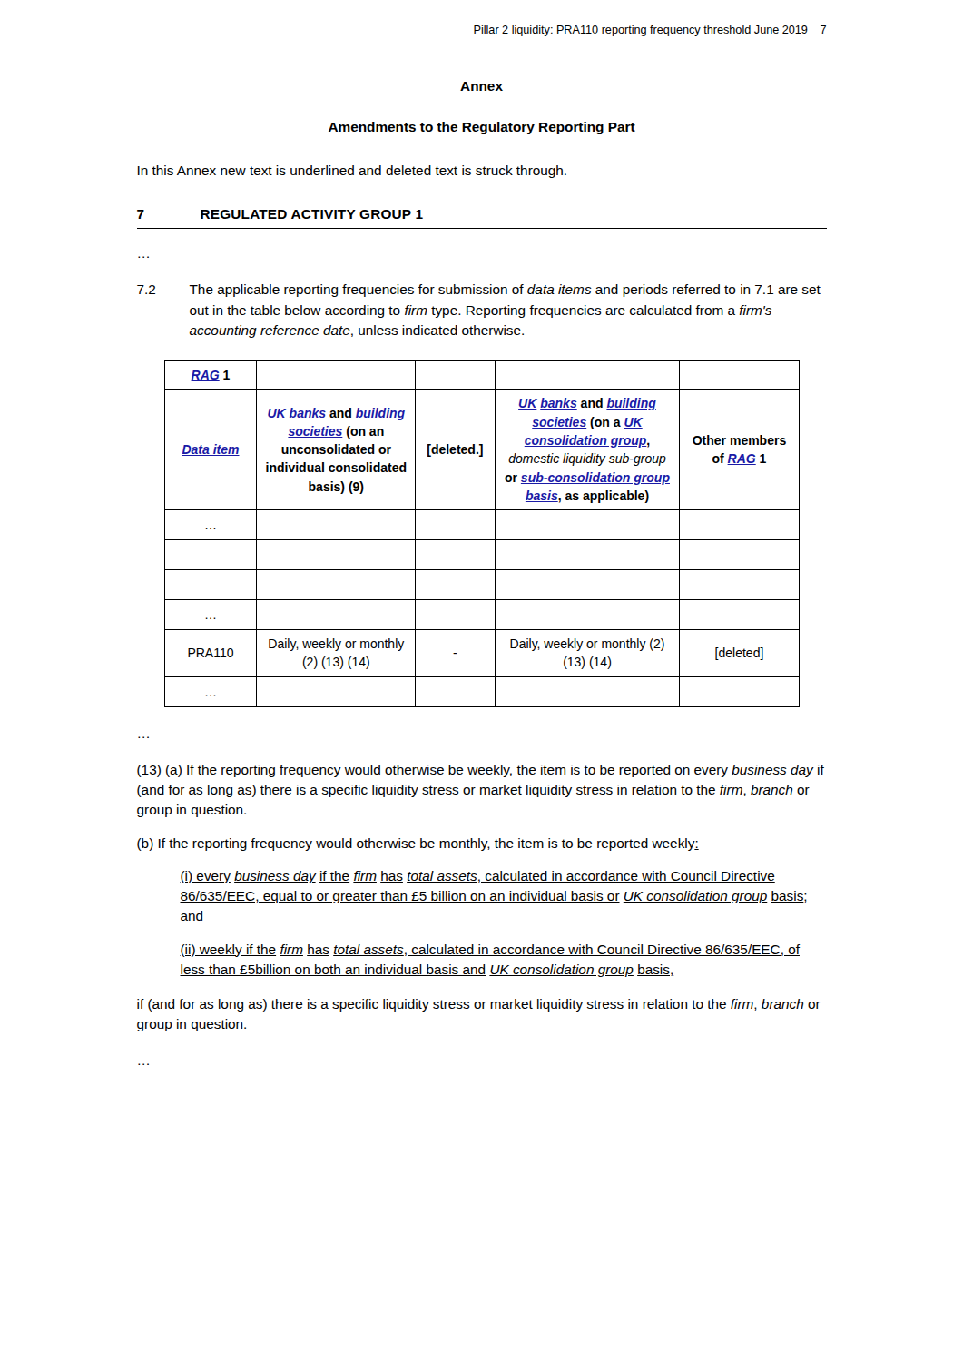Pillar 2 liquidity: PRA110 reporting frequency threshold June 2019 7
Annex
Amendments to the Regulatory Reporting Part
In this Annex new text is underlined and deleted text is struck through.
7 REGULATED ACTIVITY GROUP 1
…
7.2
The applicable reporting frequencies for submission of data items and periods referred to in 7.1 are set out in the table below according to firm type. Reporting frequencies are calculated from a firm's accounting reference date, unless indicated otherwise.
| RAG 1 | | | | |
| Data item | UK banks and building societies (on an unconsolidated or individual consolidated basis) (9) | [deleted.] | UK banks and building societies (on a UK consolidation group , domestic liquidity sub-group or sub-consolidation group basis , as applicable) | Other members of RAG 1 |
| … | | | | |
| … | | | | |
| PRA110 | Daily, weekly or monthly (2) (13) (14) | - | Daily, weekly or monthly (2) (13) (14) | [deleted] |
| … | | | | |
…
(13) (a) If the reporting frequency would otherwise be weekly, the item is to be reported on every business day if (and for as long as) there is a specific liquidity stress or market liquidity stress in relation to the firm, branch or group in question.
(b) If the reporting frequency would otherwise be monthly, the item is to be reported weekly:
(i) every business day if the firm has total assets, calculated in accordance with Council Directive 86/635/EEC, equal to or greater than £5 billion on an individual basis or UK consolidation group basis; and
(ii) weekly if the firm has total assets, calculated in accordance with Council Directive 86/635/EEC, of less than £5billion on both an individual basis and UK consolidation group basis,
if (and for as long as) there is a specific liquidity stress or market liquidity stress in relation to the firm, branch or group in question.
…